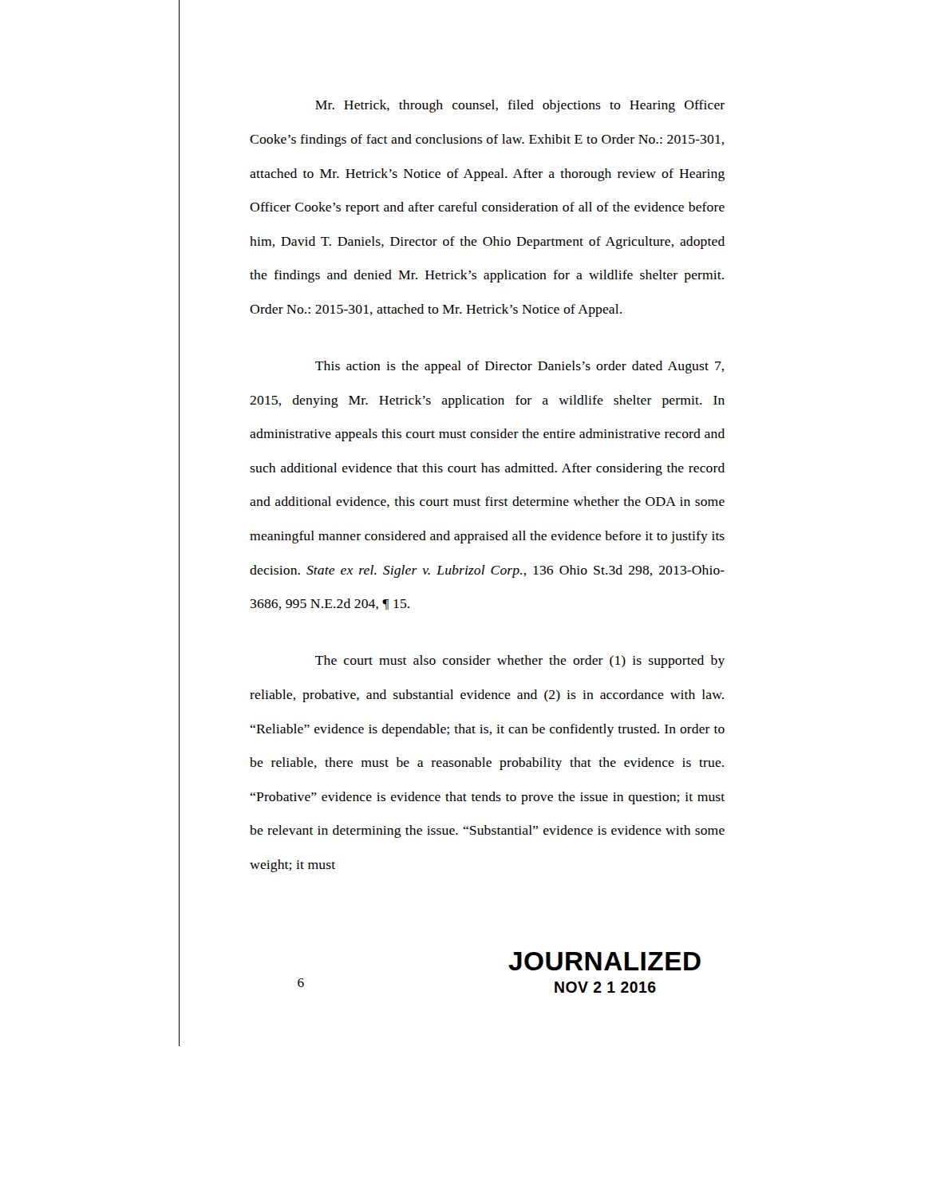Mr. Hetrick, through counsel, filed objections to Hearing Officer Cooke’s findings of fact and conclusions of law. Exhibit E to Order No.: 2015-301, attached to Mr. Hetrick’s Notice of Appeal. After a thorough review of Hearing Officer Cooke’s report and after careful consideration of all of the evidence before him, David T. Daniels, Director of the Ohio Department of Agriculture, adopted the findings and denied Mr. Hetrick’s application for a wildlife shelter permit. Order No.: 2015-301, attached to Mr. Hetrick’s Notice of Appeal.
This action is the appeal of Director Daniels’s order dated August 7, 2015, denying Mr. Hetrick’s application for a wildlife shelter permit. In administrative appeals this court must consider the entire administrative record and such additional evidence that this court has admitted. After considering the record and additional evidence, this court must first determine whether the ODA in some meaningful manner considered and appraised all the evidence before it to justify its decision. State ex rel. Sigler v. Lubrizol Corp., 136 Ohio St.3d 298, 2013-Ohio-3686, 995 N.E.2d 204, ¶ 15.
The court must also consider whether the order (1) is supported by reliable, probative, and substantial evidence and (2) is in accordance with law. “Reliable” evidence is dependable; that is, it can be confidently trusted. In order to be reliable, there must be a reasonable probability that the evidence is true. “Probative” evidence is evidence that tends to prove the issue in question; it must be relevant in determining the issue. “Substantial” evidence is evidence with some weight; it must
6
JOURNALIZED
NOV 2 1 2016